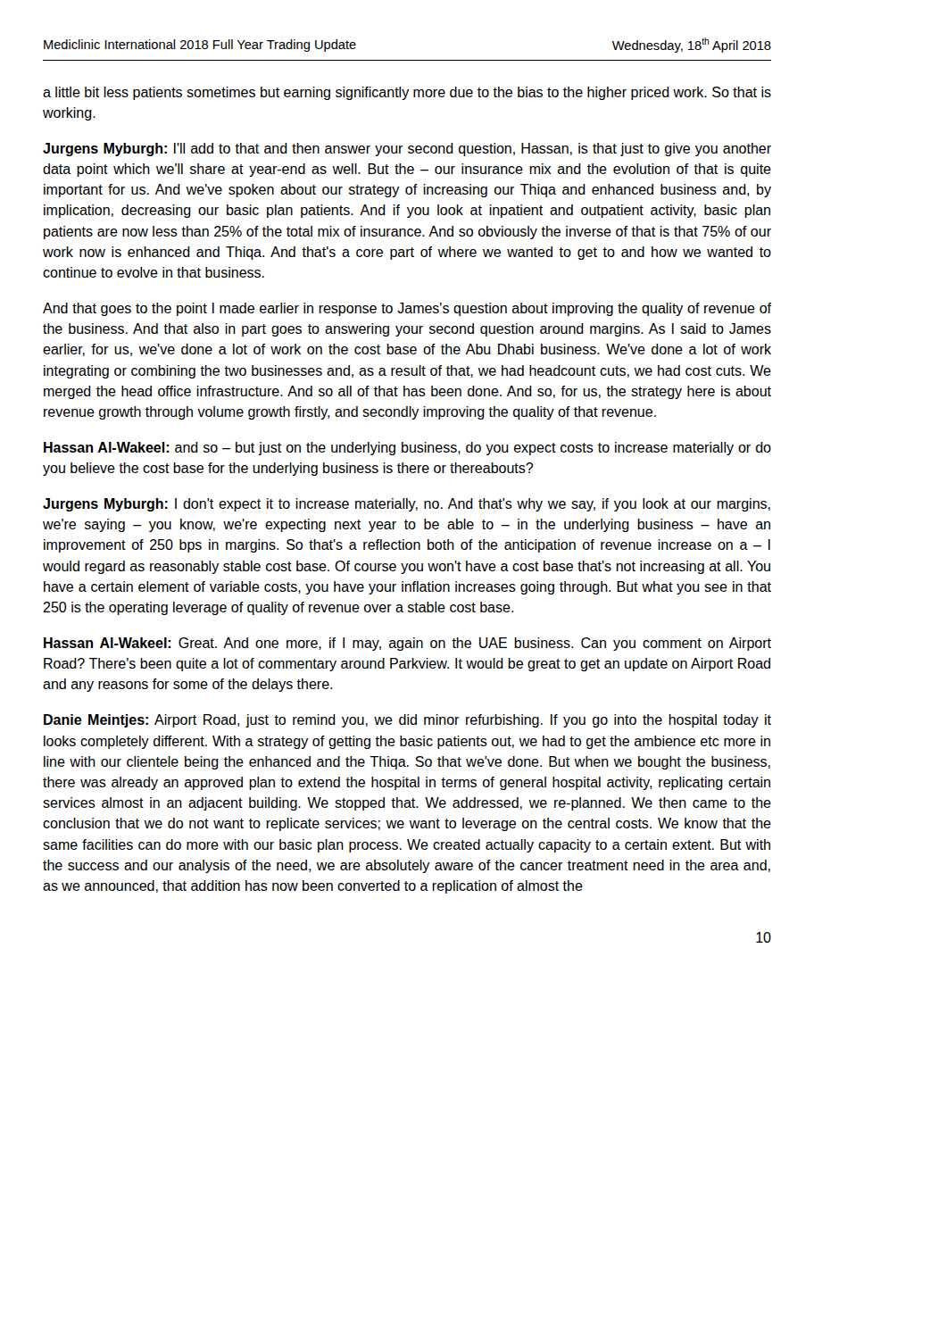Mediclinic International 2018 Full Year Trading Update
Wednesday, 18th April 2018
a little bit less patients sometimes but earning significantly more due to the bias to the higher priced work. So that is working.
Jurgens Myburgh: I'll add to that and then answer your second question, Hassan, is that just to give you another data point which we'll share at year-end as well. But the – our insurance mix and the evolution of that is quite important for us. And we've spoken about our strategy of increasing our Thiqa and enhanced business and, by implication, decreasing our basic plan patients. And if you look at inpatient and outpatient activity, basic plan patients are now less than 25% of the total mix of insurance. And so obviously the inverse of that is that 75% of our work now is enhanced and Thiqa. And that's a core part of where we wanted to get to and how we wanted to continue to evolve in that business.
And that goes to the point I made earlier in response to James's question about improving the quality of revenue of the business. And that also in part goes to answering your second question around margins. As I said to James earlier, for us, we've done a lot of work on the cost base of the Abu Dhabi business. We've done a lot of work integrating or combining the two businesses and, as a result of that, we had headcount cuts, we had cost cuts. We merged the head office infrastructure. And so all of that has been done. And so, for us, the strategy here is about revenue growth through volume growth firstly, and secondly improving the quality of that revenue.
Hassan Al-Wakeel: and so – but just on the underlying business, do you expect costs to increase materially or do you believe the cost base for the underlying business is there or thereabouts?
Jurgens Myburgh: I don't expect it to increase materially, no. And that's why we say, if you look at our margins, we're saying – you know, we're expecting next year to be able to – in the underlying business – have an improvement of 250 bps in margins. So that's a reflection both of the anticipation of revenue increase on a – I would regard as reasonably stable cost base. Of course you won't have a cost base that's not increasing at all. You have a certain element of variable costs, you have your inflation increases going through. But what you see in that 250 is the operating leverage of quality of revenue over a stable cost base.
Hassan Al-Wakeel: Great. And one more, if I may, again on the UAE business. Can you comment on Airport Road? There's been quite a lot of commentary around Parkview. It would be great to get an update on Airport Road and any reasons for some of the delays there.
Danie Meintjes: Airport Road, just to remind you, we did minor refurbishing. If you go into the hospital today it looks completely different. With a strategy of getting the basic patients out, we had to get the ambience etc more in line with our clientele being the enhanced and the Thiqa. So that we've done. But when we bought the business, there was already an approved plan to extend the hospital in terms of general hospital activity, replicating certain services almost in an adjacent building. We stopped that. We addressed, we re-planned. We then came to the conclusion that we do not want to replicate services; we want to leverage on the central costs. We know that the same facilities can do more with our basic plan process. We created actually capacity to a certain extent. But with the success and our analysis of the need, we are absolutely aware of the cancer treatment need in the area and, as we announced, that addition has now been converted to a replication of almost the
10